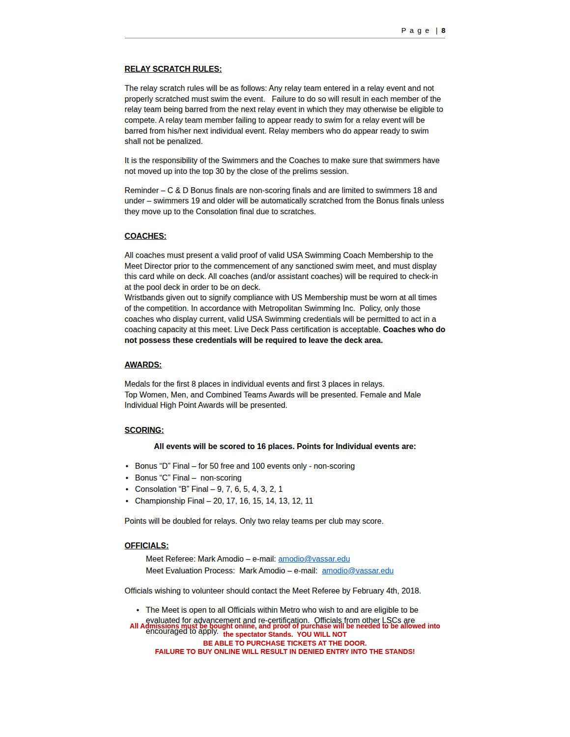P a g e | 8
RELAY SCRATCH RULES:
The relay scratch rules will be as follows: Any relay team entered in a relay event and not properly scratched must swim the event. Failure to do so will result in each member of the relay team being barred from the next relay event in which they may otherwise be eligible to compete. A relay team member failing to appear ready to swim for a relay event will be barred from his/her next individual event. Relay members who do appear ready to swim shall not be penalized.
It is the responsibility of the Swimmers and the Coaches to make sure that swimmers have not moved up into the top 30 by the close of the prelims session.
Reminder – C & D Bonus finals are non-scoring finals and are limited to swimmers 18 and under – swimmers 19 and older will be automatically scratched from the Bonus finals unless they move up to the Consolation final due to scratches.
COACHES:
All coaches must present a valid proof of valid USA Swimming Coach Membership to the Meet Director prior to the commencement of any sanctioned swim meet, and must display this card while on deck. All coaches (and/or assistant coaches) will be required to check-in at the pool deck in order to be on deck.
Wristbands given out to signify compliance with US Membership must be worn at all times of the competition. In accordance with Metropolitan Swimming Inc. Policy, only those coaches who display current, valid USA Swimming credentials will be permitted to act in a coaching capacity at this meet. Live Deck Pass certification is acceptable. Coaches who do not possess these credentials will be required to leave the deck area.
AWARDS:
Medals for the first 8 places in individual events and first 3 places in relays.
Top Women, Men, and Combined Teams Awards will be presented. Female and Male
Individual High Point Awards will be presented.
SCORING:
All events will be scored to 16 places. Points for Individual events are:
Bonus “D” Final – for 50 free and 100 events only - non-scoring
Bonus “C” Final – non-scoring
Consolation “B” Final – 9, 7, 6, 5, 4, 3, 2, 1
Championship Final – 20, 17, 16, 15, 14, 13, 12, 11
Points will be doubled for relays. Only two relay teams per club may score.
OFFICIALS:
Meet Referee: Mark Amodio – e-mail: amodio@vassar.edu
Meet Evaluation Process: Mark Amodio – e-mail: amodio@vassar.edu
Officials wishing to volunteer should contact the Meet Referee by February 4th, 2018.
The Meet is open to all Officials within Metro who wish to and are eligible to be evaluated for advancement and re-certification. Officials from other LSCs are encouraged to apply.
All Admissions must be bought online, and proof of purchase will be needed to be allowed into the spectator Stands. YOU WILL NOT BE ABLE TO PURCHASE TICKETS AT THE DOOR. FAILURE TO BUY ONLINE WILL RESULT IN DENIED ENTRY INTO THE STANDS!